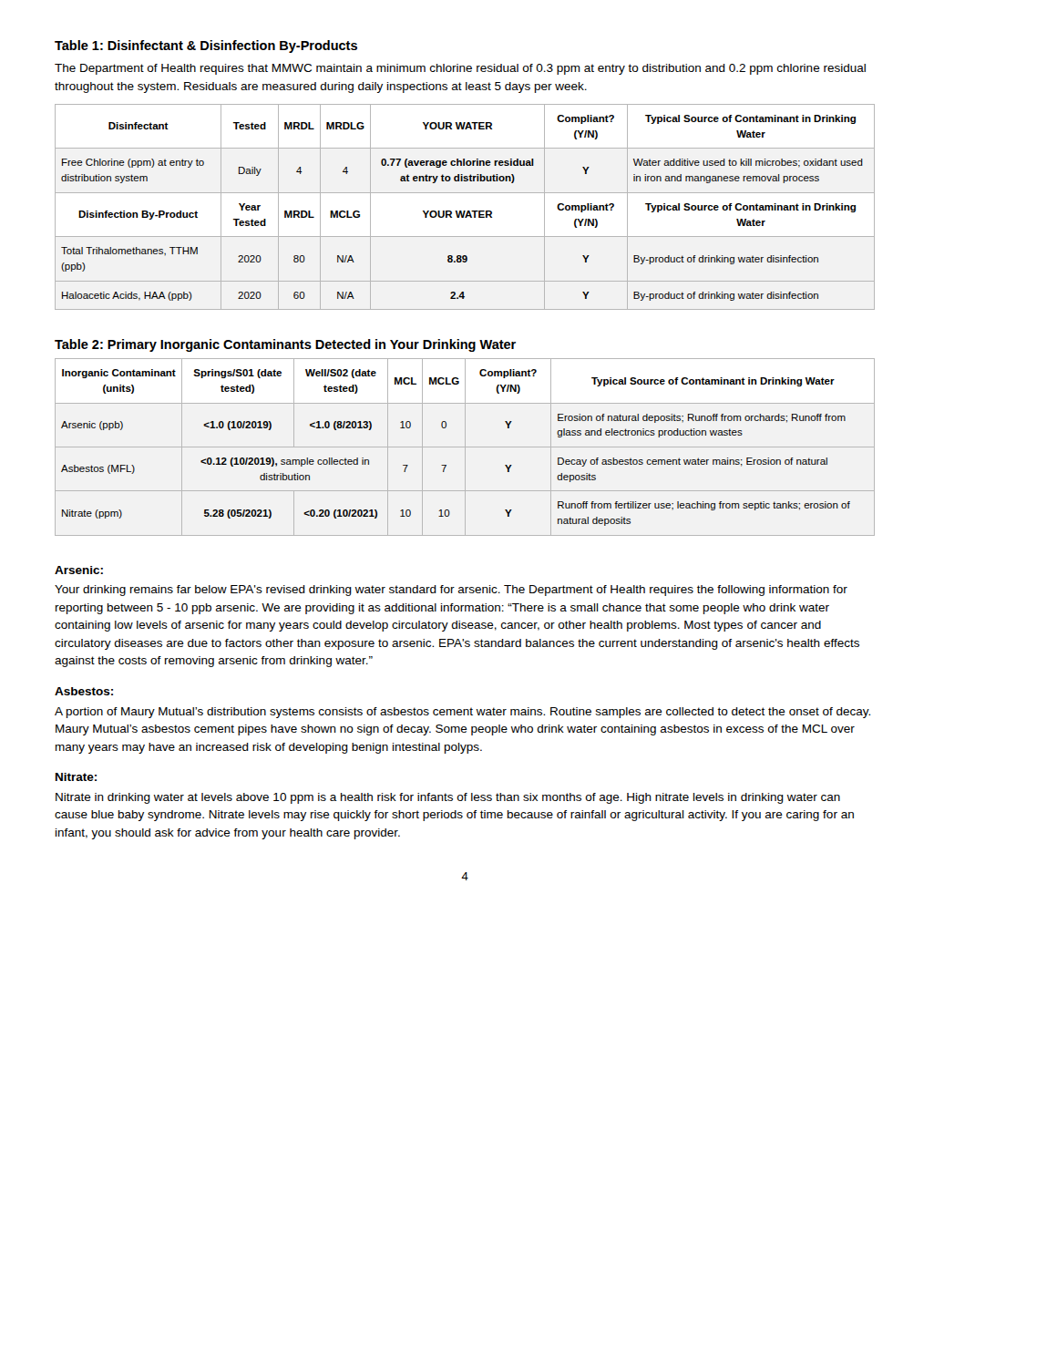Table 1: Disinfectant & Disinfection By-Products
The Department of Health requires that MMWC maintain a minimum chlorine residual of 0.3 ppm at entry to distribution and 0.2 ppm chlorine residual throughout the system. Residuals are measured during daily inspections at least 5 days per week.
| Disinfectant | Tested | MRDL | MRDLG | YOUR WATER | Compliant? (Y/N) | Typical Source of Contaminant in Drinking Water |
| --- | --- | --- | --- | --- | --- | --- |
| Free Chlorine (ppm) at entry to distribution system | Daily | 4 | 4 | 0.77 (average chlorine residual at entry to distribution) | Y | Water additive used to kill microbes; oxidant used in iron and manganese removal process |
| Disinfection By-Product | Year Tested | MRDL | MCLG | YOUR WATER | Compliant? (Y/N) | Typical Source of Contaminant in Drinking Water |
| Total Trihalomethanes, TTHM (ppb) | 2020 | 80 | N/A | 8.89 | Y | By-product of drinking water disinfection |
| Haloacetic Acids, HAA (ppb) | 2020 | 60 | N/A | 2.4 | Y | By-product of drinking water disinfection |
Table 2: Primary Inorganic Contaminants Detected in Your Drinking Water
| Inorganic Contaminant (units) | Springs/S01 (date tested) | Well/S02 (date tested) | MCL | MCLG | Compliant? (Y/N) | Typical Source of Contaminant in Drinking Water |
| --- | --- | --- | --- | --- | --- | --- |
| Arsenic (ppb) | <1.0 (10/2019) | <1.0 (8/2013) | 10 | 0 | Y | Erosion of natural deposits; Runoff from orchards; Runoff from glass and electronics production wastes |
| Asbestos (MFL) | <0.12 (10/2019), sample collected in distribution | 7 | 7 | Y | Decay of asbestos cement water mains; Erosion of natural deposits |
| Nitrate (ppm) | 5.28 (05/2021) | <0.20 (10/2021) | 10 | 10 | Y | Runoff from fertilizer use; leaching from septic tanks; erosion of natural deposits |
Arsenic:
Your drinking remains far below EPA's revised drinking water standard for arsenic. The Department of Health requires the following information for reporting between 5 - 10 ppb arsenic. We are providing it as additional information: “There is a small chance that some people who drink water containing low levels of arsenic for many years could develop circulatory disease, cancer, or other health problems. Most types of cancer and circulatory diseases are due to factors other than exposure to arsenic. EPA's standard balances the current understanding of arsenic's health effects against the costs of removing arsenic from drinking water.”
Asbestos:
A portion of Maury Mutual’s distribution systems consists of asbestos cement water mains. Routine samples are collected to detect the onset of decay. Maury Mutual’s asbestos cement pipes have shown no sign of decay. Some people who drink water containing asbestos in excess of the MCL over many years may have an increased risk of developing benign intestinal polyps.
Nitrate:
Nitrate in drinking water at levels above 10 ppm is a health risk for infants of less than six months of age. High nitrate levels in drinking water can cause blue baby syndrome. Nitrate levels may rise quickly for short periods of time because of rainfall or agricultural activity. If you are caring for an infant, you should ask for advice from your health care provider.
4